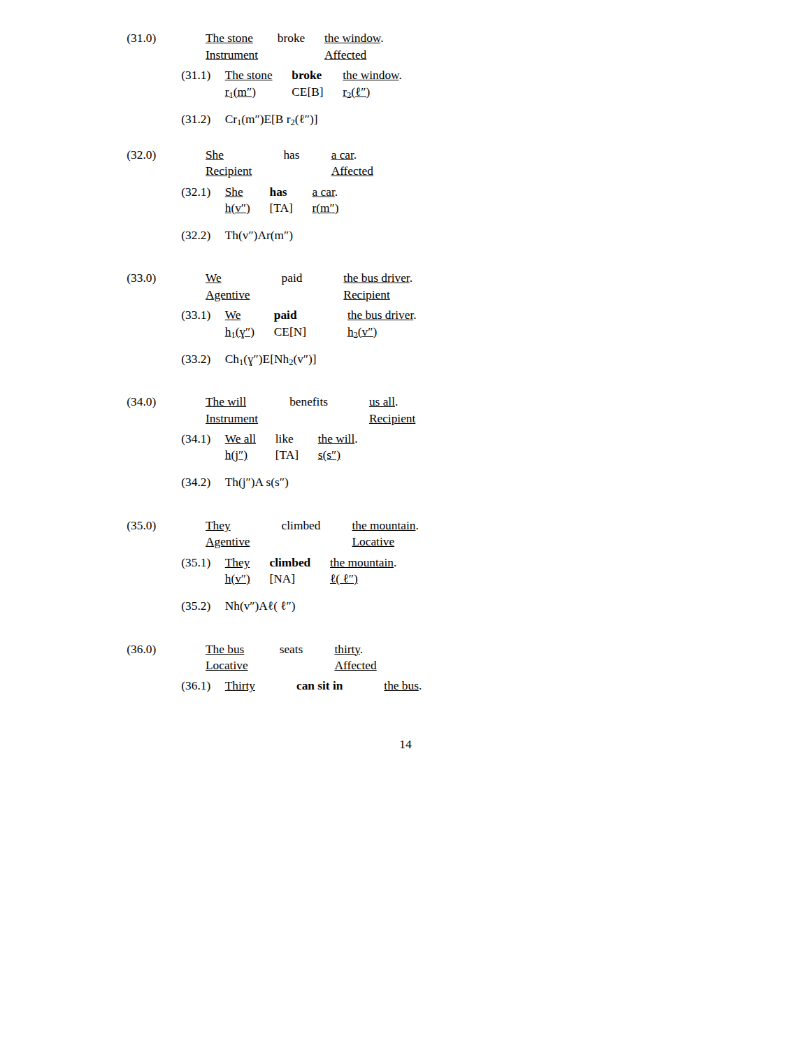(31.0)
| The stone | broke | the window . |
| Instrument | | Affected |
(31.1)
| The stone | broke | the window . |
| r 1 (m″) | CE[B] | r 2 (ℓ″) |
(31.2)
Cr1(m″)E[B r2(ℓ″)]
(32.0)
| She | has | a car . |
| Recipient | | Affected |
(32.1)
| She | has | a car . |
| h(v″) | [TA] | r(m″) |
(32.2)
Th(v″)Ar(m″)
(33.0)
| We | paid | the bus driver . |
| Agentive | | Recipient |
(33.1)
| We | paid | the bus driver . |
| h 1 (ɣ″) | CE[N] | h 2 (v″) |
(33.2)
Ch1(ɣ″)E[Nh2(v″)]
(34.0)
| The will | benefits | us all . |
| Instrument | | Recipient |
(34.1)
| We all | like | the will . |
| h(j″) | [TA] | s(s″) |
(34.2)
Th(j″)A s(s″)
(35.0)
| They | climbed | the mountain . |
| Agentive | | Locative |
(35.1)
| They | climbed | the mountain . |
| h(v″) | [NA] | ℓ( ℓ″) |
(35.2)
Nh(v″)Aℓ( ℓ″)
(36.0)
| The bus | seats | thirty . |
| Locative | | Affected |
(36.1)
| Thirty | can sit in | the bus . |
14